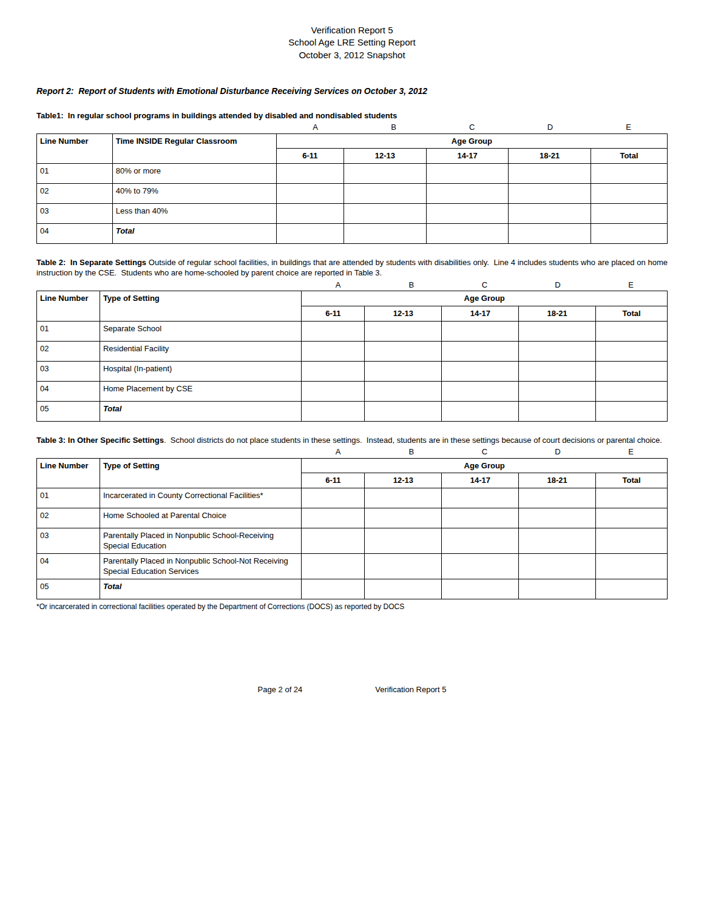Verification Report 5
School Age LRE Setting Report
October 3, 2012 Snapshot
Report 2: Report of Students with Emotional Disturbance Receiving Services on October 3, 2012
Table1: In regular school programs in buildings attended by disabled and nondisabled students
ABCDE
| Line Number | Time INSIDE Regular Classroom | Age Group |
| --- | --- | --- |
| 6-11 | 12-13 | 14-17 | 18-21 | Total |
| 01 | 80% or more | | | | | |
| 02 | 40% to 79% | | | | | |
| 03 | Less than 40% | | | | | |
| 04 | Total | | | | | |
Table 2: In Separate Settings Outside of regular school facilities, in buildings that are attended by students with disabilities only. Line 4 includes students who are placed on home instruction by the CSE. Students who are home-schooled by parent choice are reported in Table 3.
ABCDE
| Line Number | Type of Setting | Age Group |
| --- | --- | --- |
| 6-11 | 12-13 | 14-17 | 18-21 | Total |
| 01 | Separate School | | | | | |
| 02 | Residential Facility | | | | | |
| 03 | Hospital (In-patient) | | | | | |
| 04 | Home Placement by CSE | | | | | |
| 05 | Total | | | | | |
Table 3: In Other Specific Settings. School districts do not place students in these settings. Instead, students are in these settings because of court decisions or parental choice.
ABCDE
| Line Number | Type of Setting | Age Group |
| --- | --- | --- |
| 6-11 | 12-13 | 14-17 | 18-21 | Total |
| 01 | Incarcerated in County Correctional Facilities* | | | | | |
| 02 | Home Schooled at Parental Choice | | | | | |
| 03 | Parentally Placed in Nonpublic School-Receiving Special Education | | | | | |
| 04 | Parentally Placed in Nonpublic School-Not Receiving Special Education Services | | | | | |
| 05 | Total | | | | | |
*Or incarcerated in correctional facilities operated by the Department of Corrections (DOCS) as reported by DOCS
Page 2 of 24 Verification Report 5